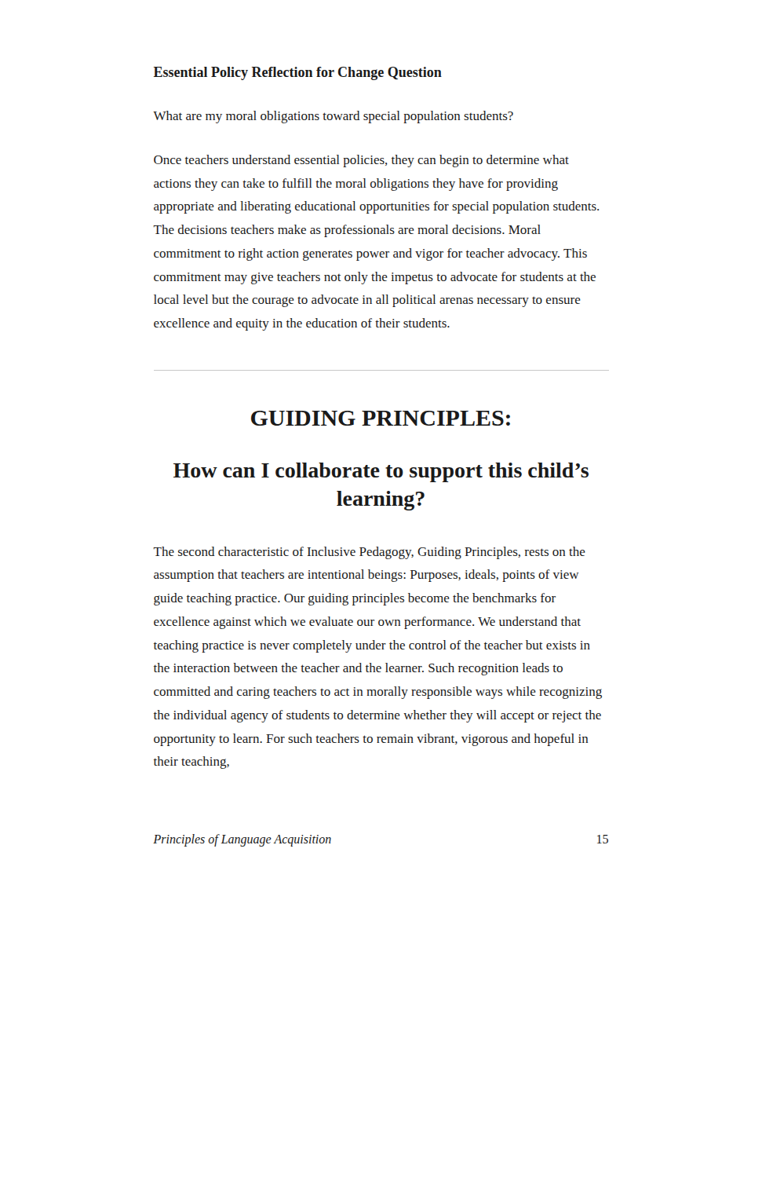Essential Policy Reflection for Change Question
What are my moral obligations toward special population students?
Once teachers understand essential policies, they can begin to determine what actions they can take to fulfill the moral obligations they have for providing appropriate and liberating educational opportunities for special population students. The decisions teachers make as professionals are moral decisions. Moral commitment to right action generates power and vigor for teacher advocacy. This commitment may give teachers not only the impetus to advocate for students at the local level but the courage to advocate in all political arenas necessary to ensure excellence and equity in the education of their students.
GUIDING PRINCIPLES: How can I collaborate to support this child’s learning?
The second characteristic of Inclusive Pedagogy, Guiding Principles, rests on the assumption that teachers are intentional beings: Purposes, ideals, points of view guide teaching practice. Our guiding principles become the benchmarks for excellence against which we evaluate our own performance. We understand that teaching practice is never completely under the control of the teacher but exists in the interaction between the teacher and the learner. Such recognition leads to committed and caring teachers to act in morally responsible ways while recognizing the individual agency of students to determine whether they will accept or reject the opportunity to learn. For such teachers to remain vibrant, vigorous and hopeful in their teaching,
Principles of Language Acquisition 15